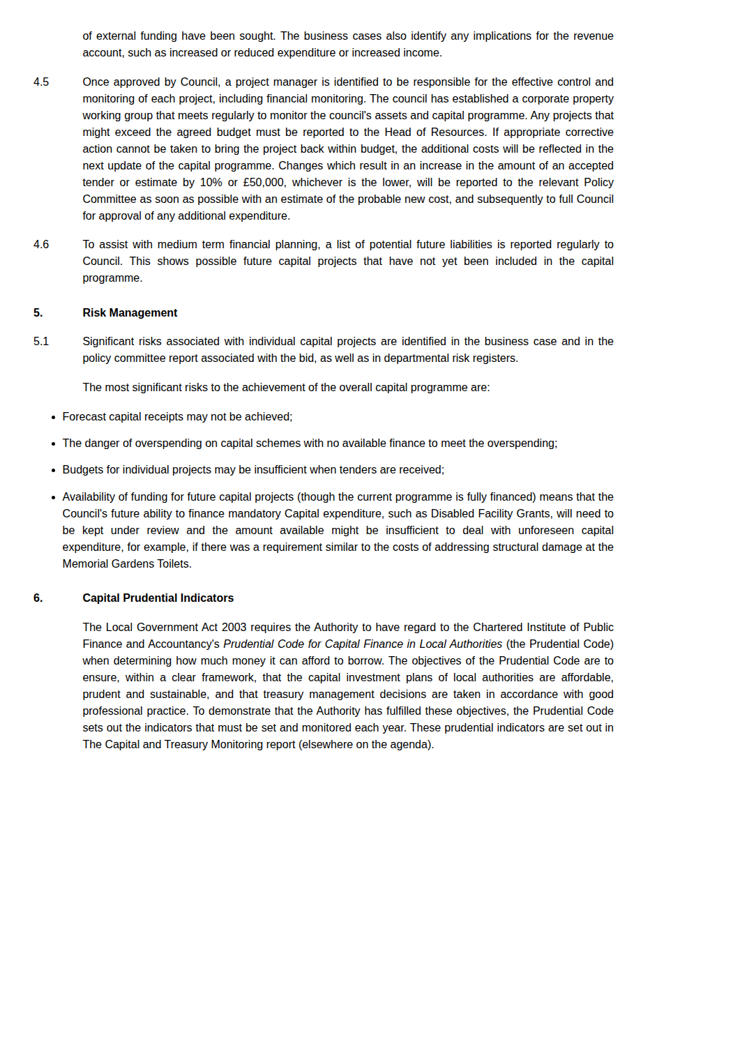of external funding have been sought. The business cases also identify any implications for the revenue account, such as increased or reduced expenditure or increased income.
4.5
Once approved by Council, a project manager is identified to be responsible for the effective control and monitoring of each project, including financial monitoring. The council has established a corporate property working group that meets regularly to monitor the council's assets and capital programme. Any projects that might exceed the agreed budget must be reported to the Head of Resources. If appropriate corrective action cannot be taken to bring the project back within budget, the additional costs will be reflected in the next update of the capital programme. Changes which result in an increase in the amount of an accepted tender or estimate by 10% or £50,000, whichever is the lower, will be reported to the relevant Policy Committee as soon as possible with an estimate of the probable new cost, and subsequently to full Council for approval of any additional expenditure.
4.6
To assist with medium term financial planning, a list of potential future liabilities is reported regularly to Council. This shows possible future capital projects that have not yet been included in the capital programme.
5.
Risk Management
5.1
Significant risks associated with individual capital projects are identified in the business case and in the policy committee report associated with the bid, as well as in departmental risk registers.
The most significant risks to the achievement of the overall capital programme are:
Forecast capital receipts may not be achieved;
The danger of overspending on capital schemes with no available finance to meet the overspending;
Budgets for individual projects may be insufficient when tenders are received;
Availability of funding for future capital projects (though the current programme is fully financed) means that the Council's future ability to finance mandatory Capital expenditure, such as Disabled Facility Grants, will need to be kept under review and the amount available might be insufficient to deal with unforeseen capital expenditure, for example, if there was a requirement similar to the costs of addressing structural damage at the Memorial Gardens Toilets.
6.
Capital Prudential Indicators
The Local Government Act 2003 requires the Authority to have regard to the Chartered Institute of Public Finance and Accountancy's Prudential Code for Capital Finance in Local Authorities (the Prudential Code) when determining how much money it can afford to borrow. The objectives of the Prudential Code are to ensure, within a clear framework, that the capital investment plans of local authorities are affordable, prudent and sustainable, and that treasury management decisions are taken in accordance with good professional practice. To demonstrate that the Authority has fulfilled these objectives, the Prudential Code sets out the indicators that must be set and monitored each year. These prudential indicators are set out in The Capital and Treasury Monitoring report (elsewhere on the agenda).